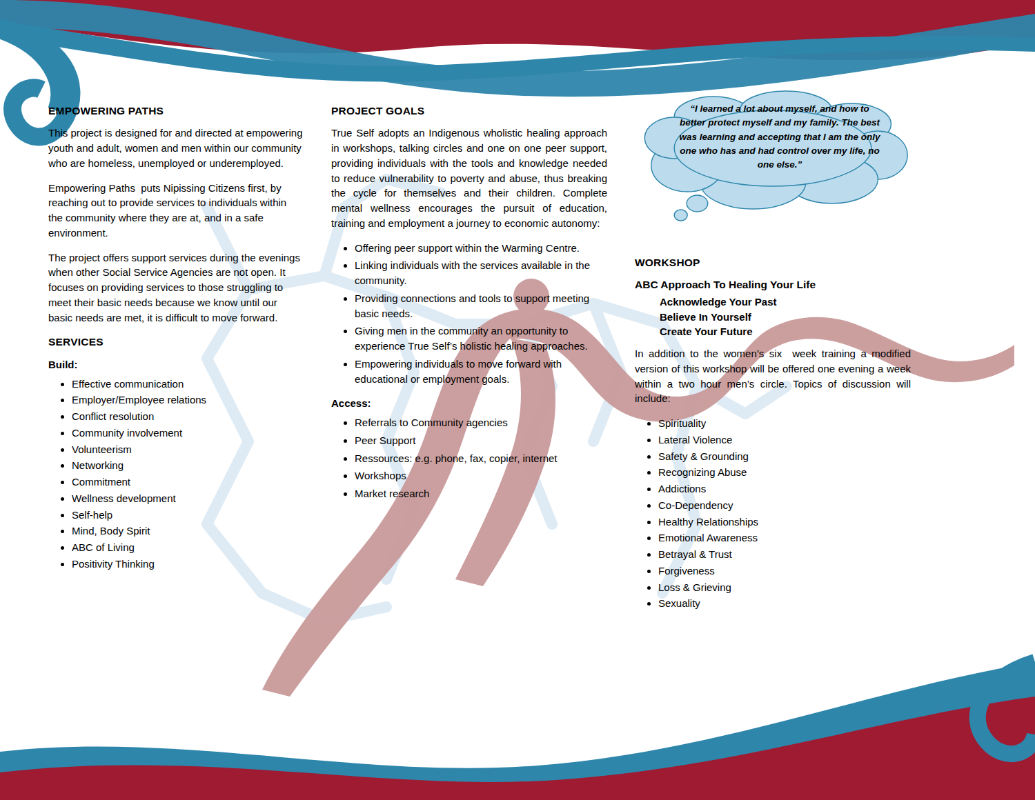EMPOWERING PATHS
This project is designed for and directed at empowering youth and adult, women and men within our community who are homeless, unemployed or underemployed.
Empowering Paths puts Nipissing Citizens first, by reaching out to provide services to individuals within the community where they are at, and in a safe environment.
The project offers support services during the evenings when other Social Service Agencies are not open. It focuses on providing services to those struggling to meet their basic needs because we know until our basic needs are met, it is difficult to move forward.
SERVICES
Build:
Effective communication
Employer/Employee relations
Conflict resolution
Community involvement
Volunteerism
Networking
Commitment
Wellness development
Self-help
Mind, Body Spirit
ABC of Living
Positivity Thinking
PROJECT GOALS
True Self adopts an Indigenous wholistic healing approach in workshops, talking circles and one on one peer support, providing individuals with the tools and knowledge needed to reduce vulnerability to poverty and abuse, thus breaking the cycle for themselves and their children. Complete mental wellness encourages the pursuit of education, training and employment a journey to economic autonomy:
Offering peer support within the Warming Centre.
Linking individuals with the services available in the community.
Providing connections and tools to support meeting basic needs.
Giving men in the community an opportunity to experience True Self’s holistic healing approaches.
Empowering individuals to move forward with educational or employment goals.
Access:
Referrals to Community agencies
Peer Support
Ressources: e.g. phone, fax, copier, internet
Workshops
Market research
“I learned a lot about myself, and how to better protect myself and my family. The best was learning and accepting that I am the only one who has and had control over my life, no one else.”
WORKSHOP
ABC Approach To Healing Your Life
Acknowledge Your Past
Believe In Yourself
Create Your Future
In addition to the women’s six week training a modified version of this workshop will be offered one evening a week within a two hour men’s circle. Topics of discussion will include:
Spirituality
Lateral Violence
Safety & Grounding
Recognizing Abuse
Addictions
Co-Dependency
Healthy Relationships
Emotional Awareness
Betrayal & Trust
Forgiveness
Loss & Grieving
Sexuality